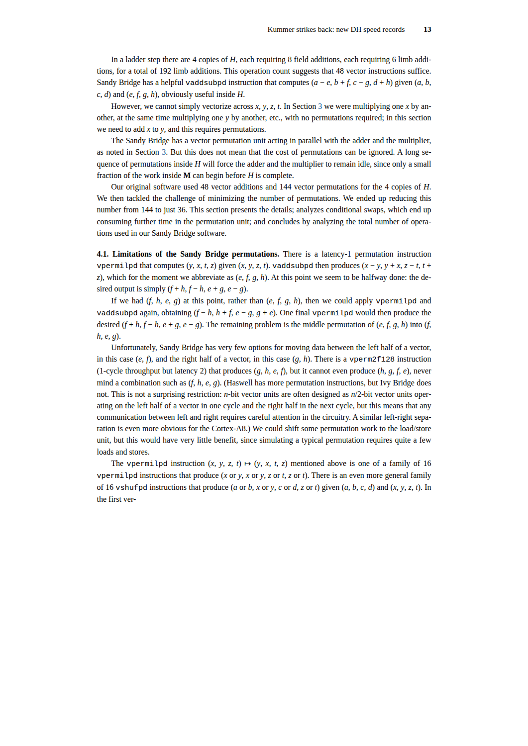Kummer strikes back: new DH speed records13
In a ladder step there are 4 copies of H, each requiring 8 field additions, each requiring 6 limb additions, for a total of 192 limb additions. This operation count suggests that 48 vector instructions suffice. Sandy Bridge has a helpful vaddsubpd instruction that computes (a − e, b + f, c − g, d + h) given (a, b, c, d) and (e, f, g, h), obviously useful inside H.
However, we cannot simply vectorize across x, y, z, t. In Section 3 we were multiplying one x by another, at the same time multiplying one y by another, etc., with no permutations required; in this section we need to add x to y, and this requires permutations.
The Sandy Bridge has a vector permutation unit acting in parallel with the adder and the multiplier, as noted in Section 3. But this does not mean that the cost of permutations can be ignored. A long sequence of permutations inside H will force the adder and the multiplier to remain idle, since only a small fraction of the work inside M can begin before H is complete.
Our original software used 48 vector additions and 144 vector permutations for the 4 copies of H. We then tackled the challenge of minimizing the number of permutations. We ended up reducing this number from 144 to just 36. This section presents the details; analyzes conditional swaps, which end up consuming further time in the permutation unit; and concludes by analyzing the total number of operations used in our Sandy Bridge software.
4.1. Limitations of the Sandy Bridge permutations.
There is a latency-1 permutation instruction vpermilpd that computes (y, x, t, z) given (x, y, z, t). vaddsubpd then produces (x − y, y + x, z − t, t + z), which for the moment we abbreviate as (e, f, g, h). At this point we seem to be halfway done: the desired output is simply (f + h, f − h, e + g, e − g).
If we had (f, h, e, g) at this point, rather than (e, f, g, h), then we could apply vpermilpd and vaddsubpd again, obtaining (f − h, h + f, e − g, g + e). One final vpermilpd would then produce the desired (f + h, f − h, e + g, e − g). The remaining problem is the middle permutation of (e, f, g, h) into (f, h, e, g).
Unfortunately, Sandy Bridge has very few options for moving data between the left half of a vector, in this case (e, f), and the right half of a vector, in this case (g, h). There is a vperm2f128 instruction (1-cycle throughput but latency 2) that produces (g, h, e, f), but it cannot even produce (h, g, f, e), never mind a combination such as (f, h, e, g). (Haswell has more permutation instructions, but Ivy Bridge does not. This is not a surprising restriction: n-bit vector units are often designed as n/2-bit vector units operating on the left half of a vector in one cycle and the right half in the next cycle, but this means that any communication between left and right requires careful attention in the circuitry. A similar left-right separation is even more obvious for the Cortex-A8.) We could shift some permutation work to the load/store unit, but this would have very little benefit, since simulating a typical permutation requires quite a few loads and stores.
The vpermilpd instruction (x, y, z, t) ↦ (y, x, t, z) mentioned above is one of a family of 16 vpermilpd instructions that produce (x or y, x or y, z or t, z or t). There is an even more general family of 16 vshufpd instructions that produce (a or b, x or y, c or d, z or t) given (a, b, c, d) and (x, y, z, t). In the first ver-